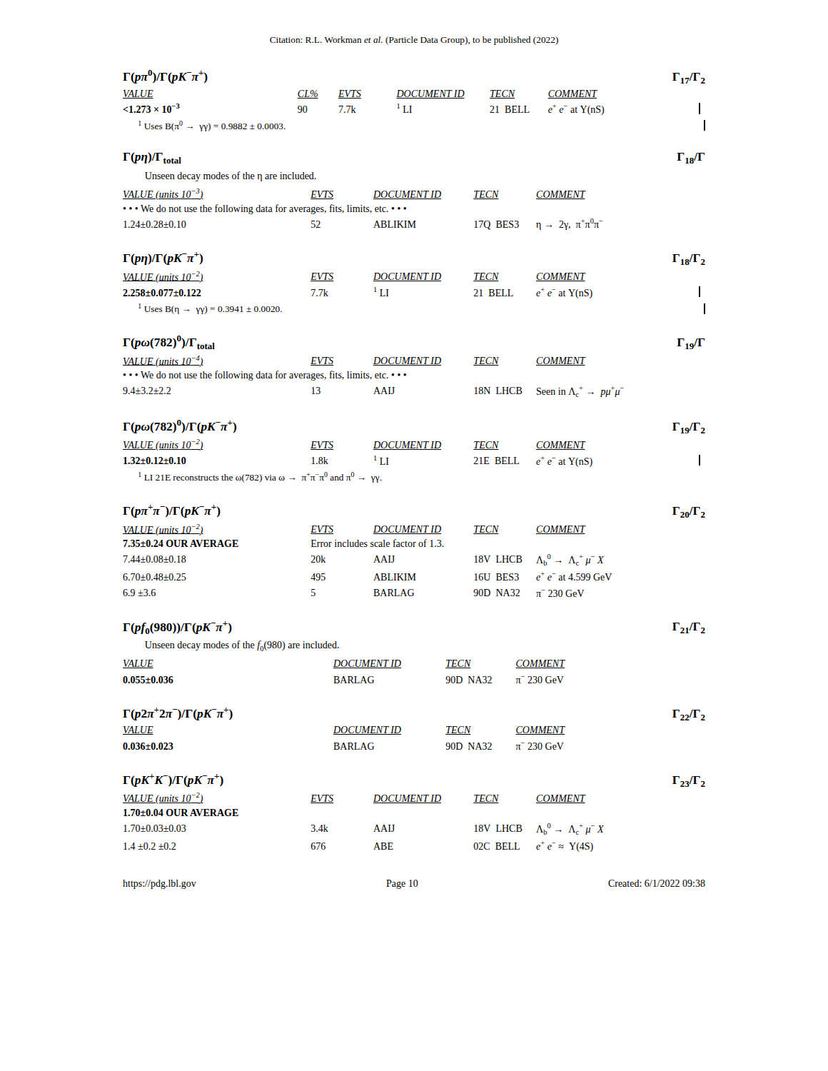Citation: R.L. Workman et al. (Particle Data Group), to be published (2022)
Γ(pπ0)/Γ(pK−π+) Γ17/Γ2
| VALUE | CL% | EVTS | DOCUMENT ID | TECN | COMMENT |
| --- | --- | --- | --- | --- | --- |
| <1.273 × 10 −3 | 90 | 7.7k | 1 LI | 21 BELL | e + e − at Υ(nS) |
1 Uses B(π0 → γγ) = 0.9882 ± 0.0003.
Γ(pη)/Γtotal Γ18/Γ
Unseen decay modes of the η are included.
| VALUE (units 10 −3 ) | EVTS | DOCUMENT ID | TECN | COMMENT |
| --- | --- | --- | --- | --- |
| • • • We do not use the following data for averages, fits, limits, etc. • • • |
| 1.24±0.28±0.10 | 52 | ABLIKIM | 17Q BES3 | η → 2γ, π + π 0 π − |
Γ(pη)/Γ(pK−π+) Γ18/Γ2
| VALUE (units 10 −2 ) | EVTS | DOCUMENT ID | TECN | COMMENT |
| --- | --- | --- | --- | --- |
| 2.258±0.077±0.122 | 7.7k | 1 LI | 21 BELL | e + e − at Υ(nS) |
1 Uses B(η → γγ) = 0.3941 ± 0.0020.
Γ(pω(782)0)/Γtotal Γ19/Γ
| VALUE (units 10 −4 ) | EVTS | DOCUMENT ID | TECN | COMMENT |
| --- | --- | --- | --- | --- |
| • • • We do not use the following data for averages, fits, limits, etc. • • • |
| 9.4±3.2±2.2 | 13 | AAIJ | 18N LHCB | Seen in Λ c + → pμ + μ − |
Γ(pω(782)0)/Γ(pK−π+) Γ19/Γ2
| VALUE (units 10 −2 ) | EVTS | DOCUMENT ID | TECN | COMMENT |
| --- | --- | --- | --- | --- |
| 1.32±0.12±0.10 | 1.8k | 1 LI | 21E BELL | e + e − at Υ(nS) |
1 LI 21E reconstructs the ω(782) via ω → π+π−π0 and π0 → γγ.
Γ(pπ+π−)/Γ(pK−π+) Γ20/Γ2
| VALUE (units 10 −2 ) | EVTS | DOCUMENT ID | TECN | COMMENT |
| --- | --- | --- | --- | --- |
| 7.35±0.24 OUR AVERAGE | Error includes scale factor of 1.3. |
| 7.44±0.08±0.18 | 20k | AAIJ | 18V LHCB | Λ b 0 → Λ c + μ − X |
| 6.70±0.48±0.25 | 495 | ABLIKIM | 16U BES3 | e + e − at 4.599 GeV |
| 6.9 ±3.6 | 5 | BARLAG | 90D NA32 | π − 230 GeV |
Γ(pf0(980))/Γ(pK−π+) Γ21/Γ2
Unseen decay modes of the f0(980) are included.
| VALUE | DOCUMENT ID | TECN | COMMENT |
| --- | --- | --- | --- |
| 0.055±0.036 | BARLAG | 90D NA32 | π − 230 GeV |
Γ(p2π+2π−)/Γ(pK−π+) Γ22/Γ2
| VALUE | DOCUMENT ID | TECN | COMMENT |
| --- | --- | --- | --- |
| 0.036±0.023 | BARLAG | 90D NA32 | π − 230 GeV |
Γ(pK+K−)/Γ(pK−π+) Γ23/Γ2
| VALUE (units 10 −2 ) | EVTS | DOCUMENT ID | TECN | COMMENT |
| --- | --- | --- | --- | --- |
| 1.70±0.04 OUR AVERAGE | |
| 1.70±0.03±0.03 | 3.4k | AAIJ | 18V LHCB | Λ b 0 → Λ c + μ − X |
| 1.4 ±0.2 ±0.2 | 676 | ABE | 02C BELL | e + e − ≈ Υ(4S) |
https://pdg.lbl.gov Page 10 Created: 6/1/2022 09:38